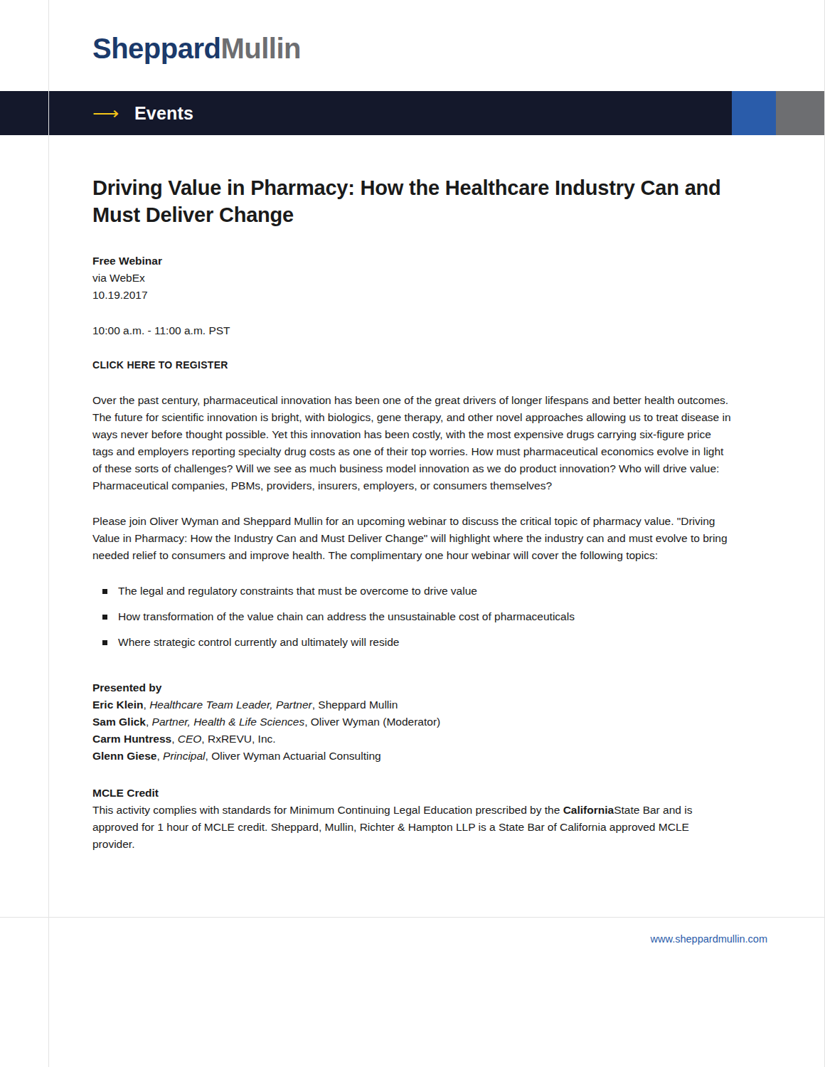Sheppard Mullin
⟶ Events
Driving Value in Pharmacy: How the Healthcare Industry Can and Must Deliver Change
Free Webinar
via WebEx
10.19.2017
10:00 a.m. - 11:00 a.m. PST
CLICK HERE TO REGISTER
Over the past century, pharmaceutical innovation has been one of the great drivers of longer lifespans and better health outcomes. The future for scientific innovation is bright, with biologics, gene therapy, and other novel approaches allowing us to treat disease in ways never before thought possible. Yet this innovation has been costly, with the most expensive drugs carrying six-figure price tags and employers reporting specialty drug costs as one of their top worries. How must pharmaceutical economics evolve in light of these sorts of challenges? Will we see as much business model innovation as we do product innovation? Who will drive value: Pharmaceutical companies, PBMs, providers, insurers, employers, or consumers themselves?
Please join Oliver Wyman and Sheppard Mullin for an upcoming webinar to discuss the critical topic of pharmacy value. "Driving Value in Pharmacy: How the Industry Can and Must Deliver Change" will highlight where the industry can and must evolve to bring needed relief to consumers and improve health. The complimentary one hour webinar will cover the following topics:
The legal and regulatory constraints that must be overcome to drive value
How transformation of the value chain can address the unsustainable cost of pharmaceuticals
Where strategic control currently and ultimately will reside
Presented by Eric Klein, Healthcare Team Leader, Partner, Sheppard Mullin
Sam Glick, Partner, Health & Life Sciences, Oliver Wyman (Moderator)
Carm Huntress, CEO, RxREVU, Inc.
Glenn Giese, Principal, Oliver Wyman Actuarial Consulting
MCLE Credit This activity complies with standards for Minimum Continuing Legal Education prescribed by the California State Bar and is approved for 1 hour of MCLE credit. Sheppard, Mullin, Richter & Hampton LLP is a State Bar of California approved MCLE provider.
www.sheppardmullin.com